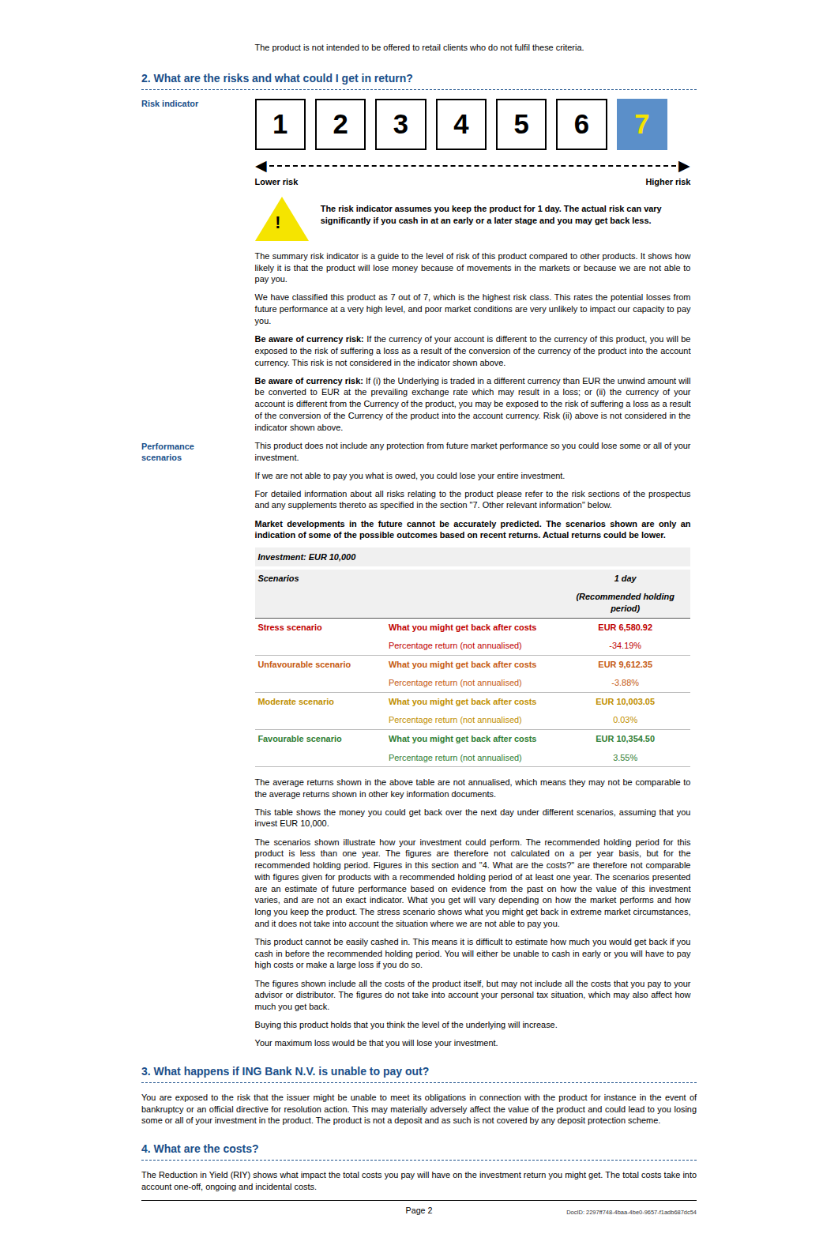The product is not intended to be offered to retail clients who do not fulfil these criteria.
2. What are the risks and what could I get in return?
Risk indicator
1
2
3
4
5
6
7
◀ ▶
Lower risk Higher risk
The risk indicator assumes you keep the product for 1 day. The actual risk can vary significantly if you cash in at an early or a later stage and you may get back less.
The summary risk indicator is a guide to the level of risk of this product compared to other products. It shows how likely it is that the product will lose money because of movements in the markets or because we are not able to pay you.
We have classified this product as 7 out of 7, which is the highest risk class. This rates the potential losses from future performance at a very high level, and poor market conditions are very unlikely to impact our capacity to pay you.
Be aware of currency risk: If the currency of your account is different to the currency of this product, you will be exposed to the risk of suffering a loss as a result of the conversion of the currency of the product into the account currency. This risk is not considered in the indicator shown above.
Be aware of currency risk: If (i) the Underlying is traded in a different currency than EUR the unwind amount will be converted to EUR at the prevailing exchange rate which may result in a loss; or (ii) the currency of your account is different from the Currency of the product, you may be exposed to the risk of suffering a loss as a result of the conversion of the Currency of the product into the account currency. Risk (ii) above is not considered in the indicator shown above.
This product does not include any protection from future market performance so you could lose some or all of your investment.
If we are not able to pay you what is owed, you could lose your entire investment.
For detailed information about all risks relating to the product please refer to the risk sections of the prospectus and any supplements thereto as specified in the section "7. Other relevant information" below.
Performance
scenarios
Market developments in the future cannot be accurately predicted. The scenarios shown are only an indication of some of the possible outcomes based on recent returns. Actual returns could be lower.
Investment: EUR 10,000
| Scenarios | | 1 day |
| | | (Recommended holding period) |
| Stress scenario | What you might get back after costs | EUR 6,580.92 |
| | Percentage return (not annualised) | -34.19% |
| Unfavourable scenario | What you might get back after costs | EUR 9,612.35 |
| | Percentage return (not annualised) | -3.88% |
| Moderate scenario | What you might get back after costs | EUR 10,003.05 |
| | Percentage return (not annualised) | 0.03% |
| Favourable scenario | What you might get back after costs | EUR 10,354.50 |
| | Percentage return (not annualised) | 3.55% |
The average returns shown in the above table are not annualised, which means they may not be comparable to the average returns shown in other key information documents.
This table shows the money you could get back over the next day under different scenarios, assuming that you invest EUR 10,000.
The scenarios shown illustrate how your investment could perform. The recommended holding period for this product is less than one year. The figures are therefore not calculated on a per year basis, but for the recommended holding period. Figures in this section and "4. What are the costs?" are therefore not comparable with figures given for products with a recommended holding period of at least one year. The scenarios presented are an estimate of future performance based on evidence from the past on how the value of this investment varies, and are not an exact indicator. What you get will vary depending on how the market performs and how long you keep the product. The stress scenario shows what you might get back in extreme market circumstances, and it does not take into account the situation where we are not able to pay you.
This product cannot be easily cashed in. This means it is difficult to estimate how much you would get back if you cash in before the recommended holding period. You will either be unable to cash in early or you will have to pay high costs or make a large loss if you do so.
The figures shown include all the costs of the product itself, but may not include all the costs that you pay to your advisor or distributor. The figures do not take into account your personal tax situation, which may also affect how much you get back.
Buying this product holds that you think the level of the underlying will increase.
Your maximum loss would be that you will lose your investment.
3. What happens if ING Bank N.V. is unable to pay out?
You are exposed to the risk that the issuer might be unable to meet its obligations in connection with the product for instance in the event of bankruptcy or an official directive for resolution action. This may materially adversely affect the value of the product and could lead to you losing some or all of your investment in the product. The product is not a deposit and as such is not covered by any deposit protection scheme.
4. What are the costs?
The Reduction in Yield (RIY) shows what impact the total costs you pay will have on the investment return you might get. The total costs take into account one-off, ongoing and incidental costs.
Page 2 DocID: 2297ff748-4baa-4be0-9657-f1adb687dc54